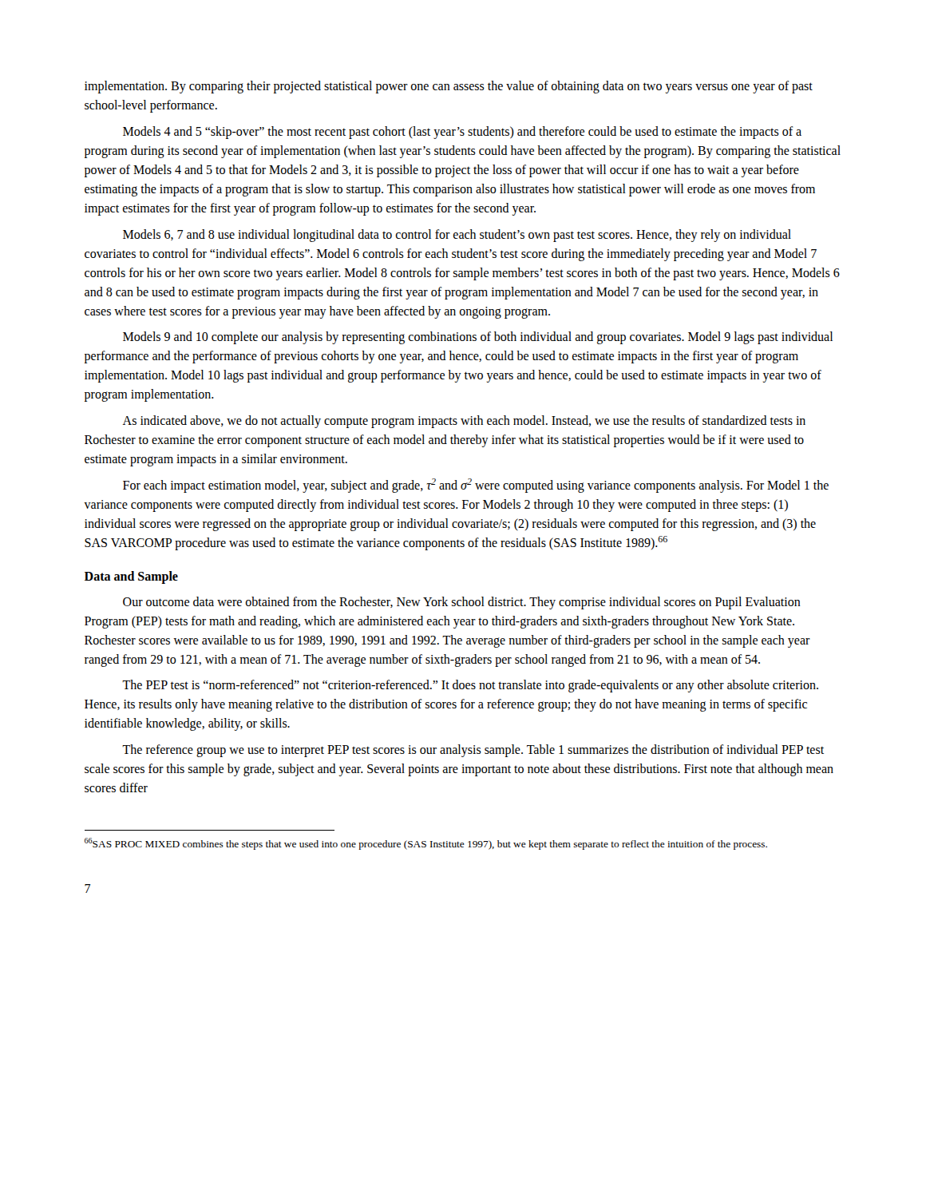implementation. By comparing their projected statistical power one can assess the value of obtaining data on two years versus one year of past school-level performance.
Models 4 and 5 “skip-over” the most recent past cohort (last year’s students) and therefore could be used to estimate the impacts of a program during its second year of implementation (when last year’s students could have been affected by the program). By comparing the statistical power of Models 4 and 5 to that for Models 2 and 3, it is possible to project the loss of power that will occur if one has to wait a year before estimating the impacts of a program that is slow to startup. This comparison also illustrates how statistical power will erode as one moves from impact estimates for the first year of program follow-up to estimates for the second year.
Models 6, 7 and 8 use individual longitudinal data to control for each student’s own past test scores. Hence, they rely on individual covariates to control for “individual effects”. Model 6 controls for each student’s test score during the immediately preceding year and Model 7 controls for his or her own score two years earlier. Model 8 controls for sample members’ test scores in both of the past two years. Hence, Models 6 and 8 can be used to estimate program impacts during the first year of program implementation and Model 7 can be used for the second year, in cases where test scores for a previous year may have been affected by an ongoing program.
Models 9 and 10 complete our analysis by representing combinations of both individual and group covariates. Model 9 lags past individual performance and the performance of previous cohorts by one year, and hence, could be used to estimate impacts in the first year of program implementation. Model 10 lags past individual and group performance by two years and hence, could be used to estimate impacts in year two of program implementation.
As indicated above, we do not actually compute program impacts with each model. Instead, we use the results of standardized tests in Rochester to examine the error component structure of each model and thereby infer what its statistical properties would be if it were used to estimate program impacts in a similar environment.
For each impact estimation model, year, subject and grade, τ2 and σ2 were computed using variance components analysis. For Model 1 the variance components were computed directly from individual test scores. For Models 2 through 10 they were computed in three steps: (1) individual scores were regressed on the appropriate group or individual covariate/s; (2) residuals were computed for this regression, and (3) the SAS VARCOMP procedure was used to estimate the variance components of the residuals (SAS Institute 1989).66
Data and Sample
Our outcome data were obtained from the Rochester, New York school district. They comprise individual scores on Pupil Evaluation Program (PEP) tests for math and reading, which are administered each year to third-graders and sixth-graders throughout New York State. Rochester scores were available to us for 1989, 1990, 1991 and 1992. The average number of third-graders per school in the sample each year ranged from 29 to 121, with a mean of 71. The average number of sixth-graders per school ranged from 21 to 96, with a mean of 54.
The PEP test is “norm-referenced” not “criterion-referenced.” It does not translate into grade-equivalents or any other absolute criterion. Hence, its results only have meaning relative to the distribution of scores for a reference group; they do not have meaning in terms of specific identifiable knowledge, ability, or skills.
The reference group we use to interpret PEP test scores is our analysis sample. Table 1 summarizes the distribution of individual PEP test scale scores for this sample by grade, subject and year. Several points are important to note about these distributions. First note that although mean scores differ
66SAS PROC MIXED combines the steps that we used into one procedure (SAS Institute 1997), but we kept them separate to reflect the intuition of the process.
7